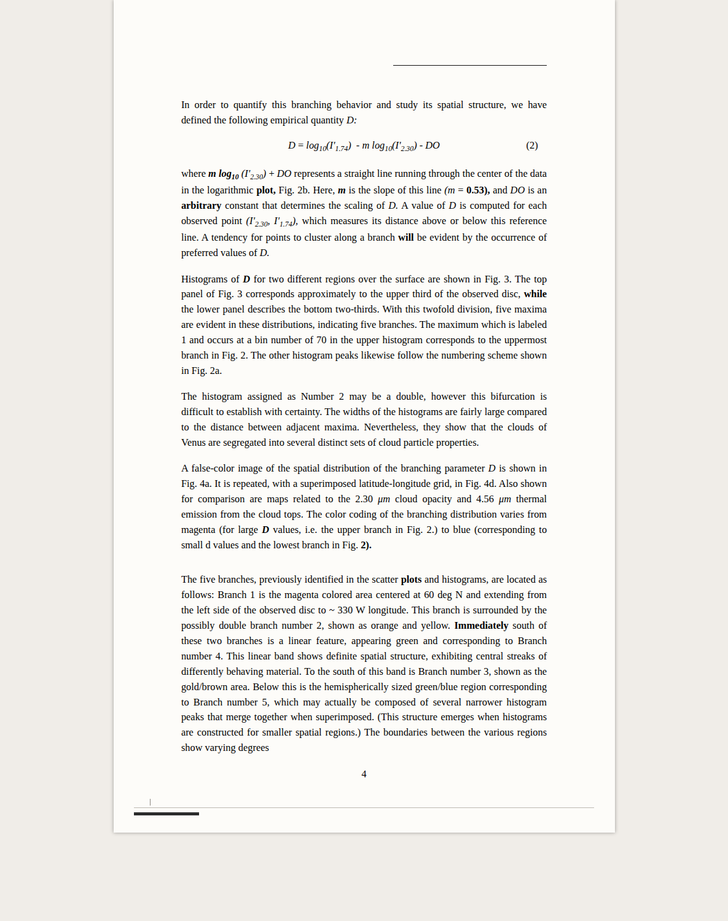In order to quantify this branching behavior and study its spatial structure, we have defined the following empirical quantity D:
D = log10(I'1.74) - m log10(I'2.30) - DO (2)
where m log10 (I'2.30) + DO represents a straight line running through the center of the data in the logarithmic plot, Fig. 2b. Here, m is the slope of this line (m = 0.53), and DO is an arbitrary constant that determines the scaling of D. A value of D is computed for each observed point (I'2.30, I'1.74), which measures its distance above or below this reference line. A tendency for points to cluster along a branch will be evident by the occurrence of preferred values of D.
Histograms of D for two different regions over the surface are shown in Fig. 3. The top panel of Fig. 3 corresponds approximately to the upper third of the observed disc, while the lower panel describes the bottom two-thirds. With this twofold division, five maxima are evident in these distributions, indicating five branches. The maximum which is labeled 1 and occurs at a bin number of 70 in the upper histogram corresponds to the uppermost branch in Fig. 2. The other histogram peaks likewise follow the numbering scheme shown in Fig. 2a.
The histogram assigned as Number 2 may be a double, however this bifurcation is difficult to establish with certainty. The widths of the histograms are fairly large compared to the distance between adjacent maxima. Nevertheless, they show that the clouds of Venus are segregated into several distinct sets of cloud particle properties.
A false-color image of the spatial distribution of the branching parameter D is shown in Fig. 4a. It is repeated, with a superimposed latitude-longitude grid, in Fig. 4d. Also shown for comparison are maps related to the 2.30 μm cloud opacity and 4.56 μm thermal emission from the cloud tops. The color coding of the branching distribution varies from magenta (for large D values, i.e. the upper branch in Fig. 2.) to blue (corresponding to small d values and the lowest branch in Fig. 2).
The five branches, previously identified in the scatter plots and histograms, are located as follows: Branch 1 is the magenta colored area centered at 60 deg N and extending from the left side of the observed disc to ~ 330 W longitude. This branch is surrounded by the possibly double branch number 2, shown as orange and yellow. Immediately south of these two branches is a linear feature, appearing green and corresponding to Branch number 4. This linear band shows definite spatial structure, exhibiting central streaks of differently behaving material. To the south of this band is Branch number 3, shown as the gold/brown area. Below this is the hemispherically sized green/blue region corresponding to Branch number 5, which may actually be composed of several narrower histogram peaks that merge together when superimposed. (This structure emerges when histograms are constructed for smaller spatial regions.) The boundaries between the various regions show varying degrees
4